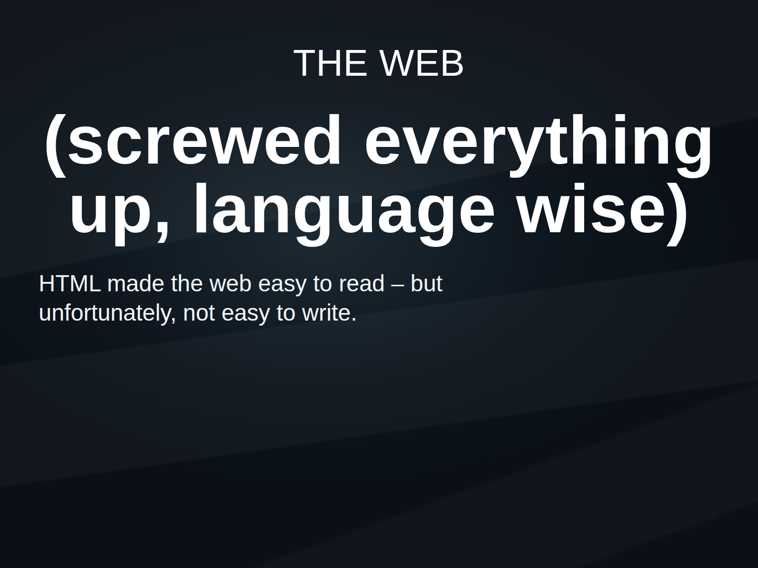THE WEB(screwed everything up, language wise)
HTML made the web easy to read – but unfortunately, not easy to write.